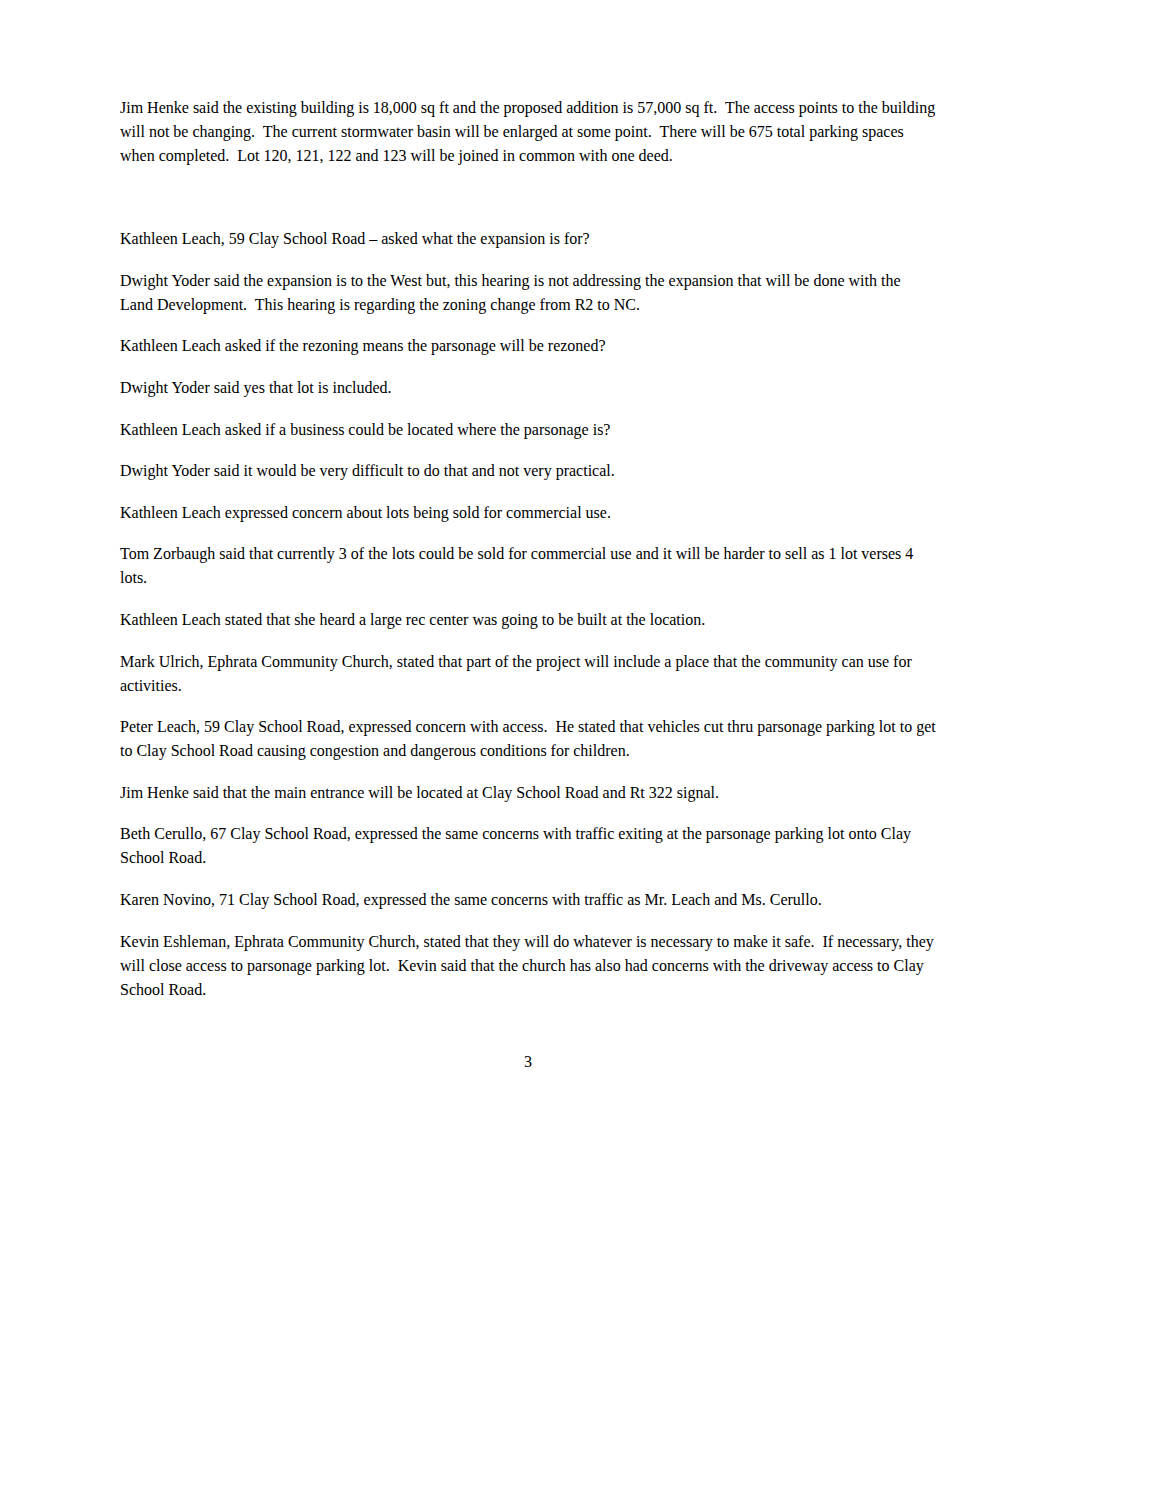Jim Henke said the existing building is 18,000 sq ft and the proposed addition is 57,000 sq ft. The access points to the building will not be changing. The current stormwater basin will be enlarged at some point. There will be 675 total parking spaces when completed. Lot 120, 121, 122 and 123 will be joined in common with one deed.
Kathleen Leach, 59 Clay School Road – asked what the expansion is for?
Dwight Yoder said the expansion is to the West but, this hearing is not addressing the expansion that will be done with the Land Development. This hearing is regarding the zoning change from R2 to NC.
Kathleen Leach asked if the rezoning means the parsonage will be rezoned?
Dwight Yoder said yes that lot is included.
Kathleen Leach asked if a business could be located where the parsonage is?
Dwight Yoder said it would be very difficult to do that and not very practical.
Kathleen Leach expressed concern about lots being sold for commercial use.
Tom Zorbaugh said that currently 3 of the lots could be sold for commercial use and it will be harder to sell as 1 lot verses 4 lots.
Kathleen Leach stated that she heard a large rec center was going to be built at the location.
Mark Ulrich, Ephrata Community Church, stated that part of the project will include a place that the community can use for activities.
Peter Leach, 59 Clay School Road, expressed concern with access. He stated that vehicles cut thru parsonage parking lot to get to Clay School Road causing congestion and dangerous conditions for children.
Jim Henke said that the main entrance will be located at Clay School Road and Rt 322 signal.
Beth Cerullo, 67 Clay School Road, expressed the same concerns with traffic exiting at the parsonage parking lot onto Clay School Road.
Karen Novino, 71 Clay School Road, expressed the same concerns with traffic as Mr. Leach and Ms. Cerullo.
Kevin Eshleman, Ephrata Community Church, stated that they will do whatever is necessary to make it safe. If necessary, they will close access to parsonage parking lot. Kevin said that the church has also had concerns with the driveway access to Clay School Road.
3